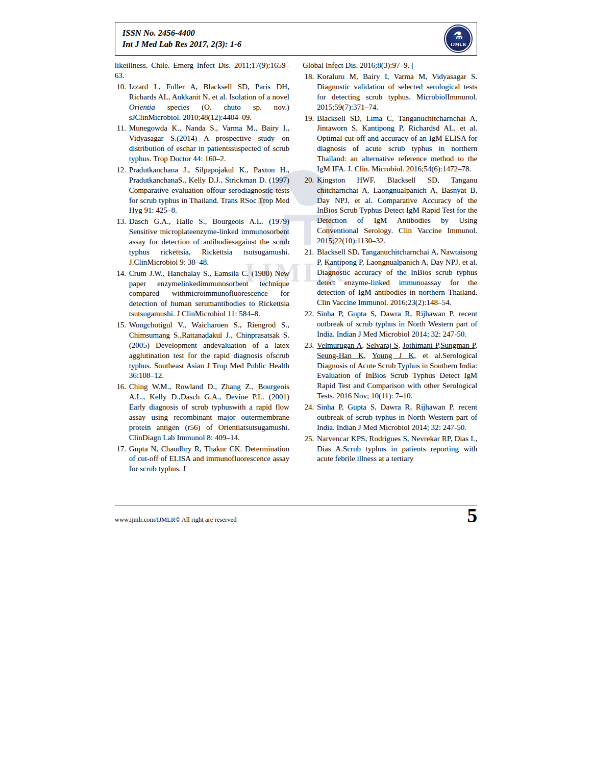ISSN No. 2456-4400
Int J Med Lab Res 2017, 2(3): 1-6
⚗
IJMLR
⚗
IJMLR
likeillness, Chile. Emerg Infect Dis. 2011;17(9):1659–63.
Izzard L, Fuller A, Blacksell SD, Paris DH, Richards AL, Aukkanit N, et al. Isolation of a novel Orientia species (O. chuto sp. nov.) sJClinMicrobiol. 2010;48(12):4404–09.
Munegowda K., Nanda S., Varma M., Bairy I., Vidyasagar S.(2014) A prospective study on distribution of eschar in patientssuspected of scrub typhus. Trop Doctor 44: 160–2.
Pradutkanchana J., Silpapojakul K., Paxton H., PradutkanchanaS., Kelly D.J., Strickman D. (1997) Comparative evaluation offour serodiagnostic tests for scrub typhus in Thailand. Trans RSoc Trop Med Hyg 91: 425–8.
Dasch G.A., Halle S., Bourgeois A.L. (1979) Sensitive microplateenzyme-linked immunosorbent assay for detection of antibodiesagainst the scrub typhus rickettsia, Rickettsia tsutsugamushi. J.ClinMicrobiol 9: 38–48.
Crum J.W., Hanchalay S., Eamsila C. (1980) New paper enzymelinkedimmunosorbent technique compared withmicroimmunofluorescence for detection of human serumantibodies to Rickettsia tsutsugamushi. J ClinMicrobiol 11: 584–8.
Wongchotigul V., Waicharoen S., Riengrod S., Chimsumang S.,Rattanadakul J., Chinprasatsak S. (2005) Development andevaluation of a latex agglutination test for the rapid diagnosis ofscrub typhus. Southeast Asian J Trop Med Public Health 36:108–12.
Ching W.M., Rowland D., Zhang Z., Bourgeois A.L., Kelly D.,Dasch G.A., Devine P.L. (2001) Early diagnosis of scrub typhuswith a rapid flow assay using recombinant major outermembrane protein antigen (r56) of Orientiatsutsugamushi. ClinDiagn Lab Immunol 8: 409–14.
Gupta N, Chaudhry R, Thakur CK. Determination of cut-off of ELISA and immunofluorescence assay for scrub typhus. J
Global Infect Dis. 2016;8(3):97–9. [
Koraluru M, Bairy I, Varma M, Vidyasagar S. Diagnostic validation of selected serological tests for detecting scrub typhus. MicrobiolImmunol. 2015;59(7):371–74.
Blacksell SD, Lima C, Tanganuchitcharnchai A, Jintaworn S, Kantipong P, Richardsd AL, et al. Optimal cut-off and accuracy of an IgM ELISA for diagnosis of acute scrub typhus in northern Thailand: an alternative reference method to the IgM IFA. J. Clin. Microbiol. 2016;54(6):1472–78.
Kingston HWF, Blacksell SD, Tanganu chitcharnchai A, Laongnualpanich A, Basnyat B, Day NPJ, et al. Comparative Accuracy of the InBios Scrub Typhus Detect IgM Rapid Test for the Detection of IgM Antibodies by Using Conventional Serology. Clin Vaccine Immunol. 2015;22(10):1130–32.
Blacksell SD, Tanganuchitcharnchai A, Nawtaisong P, Kantipong P, Laongnualpanich A, Day NPJ, et al. Diagnostic accuracy of the InBios scrub typhus detect enzyme-linked immunoassay for the detection of IgM antibodies in northern Thailand. Clin Vaccine Immunol. 2016;23(2):148–54.
Sinha P, Gupta S, Dawra R, Rijhawan P. recent outbreak of scrub typhus in North Western part of India. Indian J Med Microbiol 2014; 32: 247-50.
Velmurugan A, Selvaraj S, Jothimani P,Sungman P, Seung-Han K, Young J K, et al.Serological Diagnosis of Acute Scrub Typhus in Southern India: Evaluation of InBios Scrub Typhus Detect IgM Rapid Test and Comparison with other Serological Tests. 2016 Nov; 10(11): 7–10.
Sinha P, Gupta S, Dawra R, Rijhawan P. recent outbreak of scrub typhus in North Western part of India. Indian J Med Microbiol 2014; 32: 247-50.
Narvencar KPS, Rodrigues S, Nevrekar RP, Dias L, Dias A.Scrub typhus in patients reporting with acute febrile illness at a tertiary
www.ijmlr.com/IJMLR© All right are reserved
5